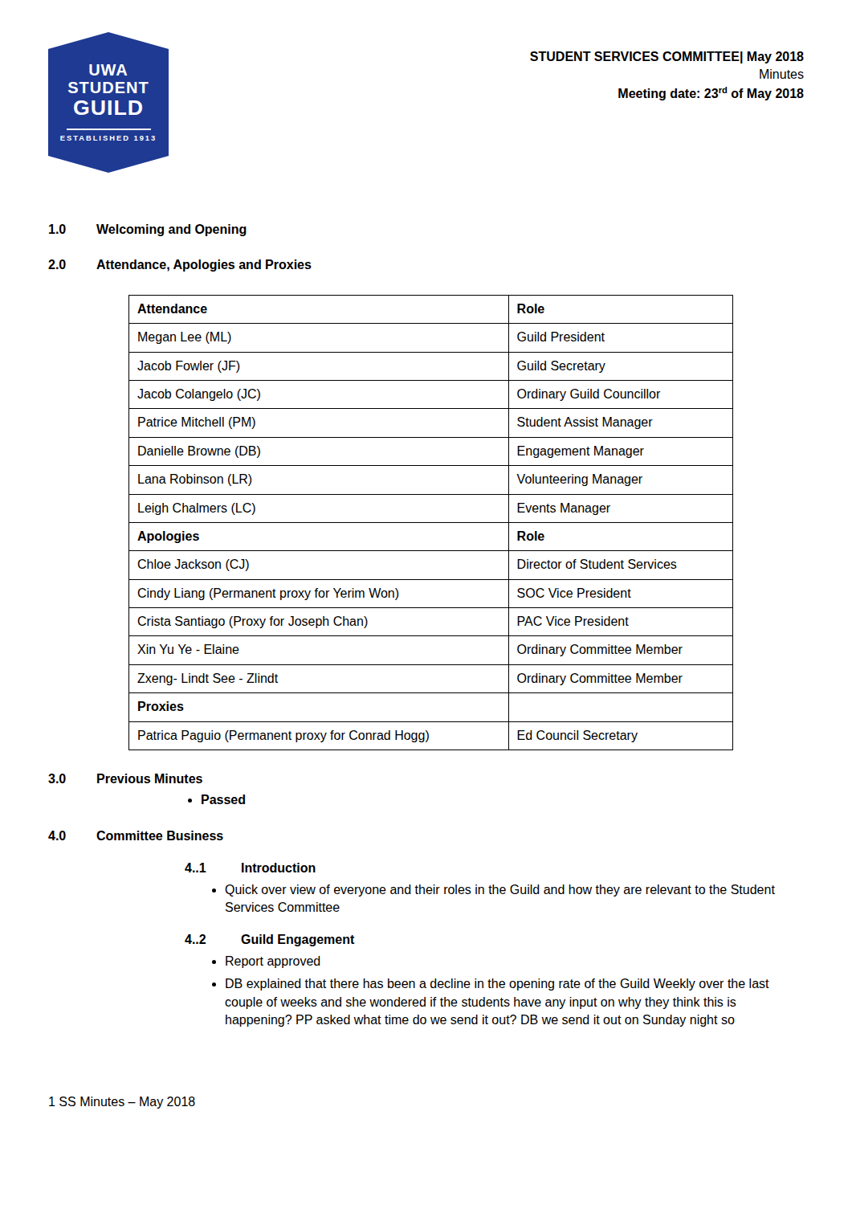UWA STUDENT
GUILD
ESTABLISHED 1913
STUDENT SERVICES COMMITTEE| May 2018
Minutes
Meeting date: 23rd of May 2018
1.0 Welcoming and Opening
2.0 Attendance, Apologies and Proxies
| Attendance | Role |
| --- | --- |
| Megan Lee (ML) | Guild President |
| Jacob Fowler (JF) | Guild Secretary |
| Jacob Colangelo (JC) | Ordinary Guild Councillor |
| Patrice Mitchell (PM) | Student Assist Manager |
| Danielle Browne (DB) | Engagement Manager |
| Lana Robinson (LR) | Volunteering Manager |
| Leigh Chalmers (LC) | Events Manager |
| Apologies | Role |
| Chloe Jackson (CJ) | Director of Student Services |
| Cindy Liang (Permanent proxy for Yerim Won) | SOC Vice President |
| Crista Santiago (Proxy for Joseph Chan) | PAC Vice President |
| Xin Yu Ye - Elaine | Ordinary Committee Member |
| Zxeng- Lindt See - Zlindt | Ordinary Committee Member |
| Proxies | |
| Patrica Paguio (Permanent proxy for Conrad Hogg) | Ed Council Secretary |
3.0 Previous Minutes
Passed
4.0 Committee Business
4..1 Introduction
Quick over view of everyone and their roles in the Guild and how they are relevant to the Student Services Committee
4..2 Guild Engagement
Report approved
DB explained that there has been a decline in the opening rate of the Guild Weekly over the last couple of weeks and she wondered if the students have any input on why they think this is happening? PP asked what time do we send it out? DB we send it out on Sunday night so
1 SS Minutes – May 2018